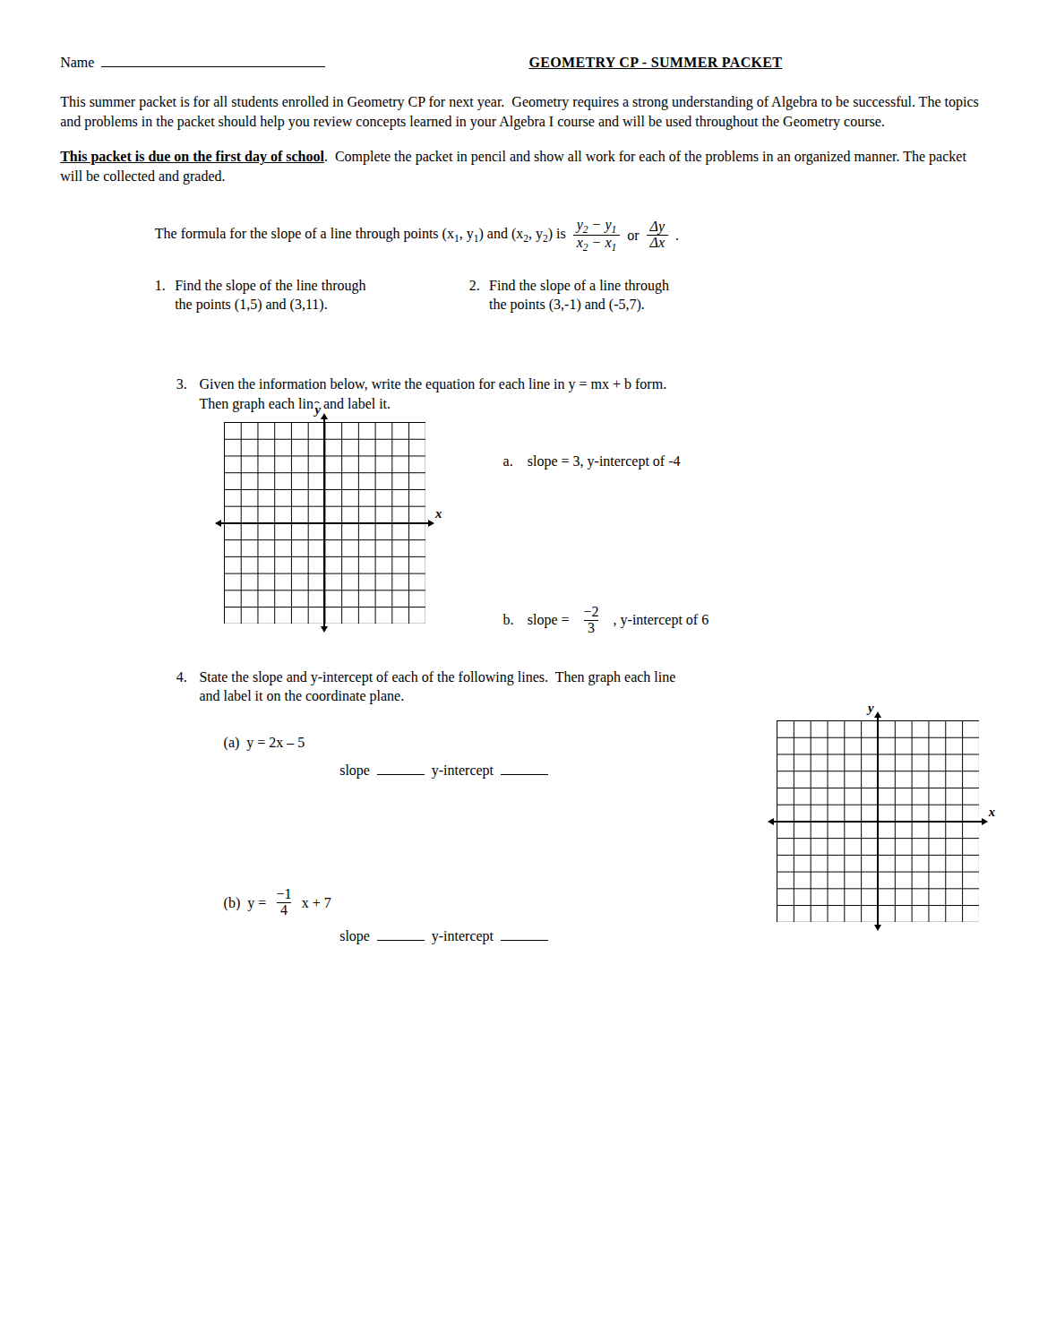Name GEOMETRY CP - SUMMER PACKET
This summer packet is for all students enrolled in Geometry CP for next year. Geometry requires a strong understanding of Algebra to be successful. The topics and problems in the packet should help you review concepts learned in your Algebra I course and will be used throughout the Geometry course.
This packet is due on the first day of school. Complete the packet in pencil and show all work for each of the problems in an organized manner. The packet will be collected and graded.
The formula for the slope of a line through points (x1, y1) and (x2, y2) is y2 − y1 x2 − x1 or Δy Δx .
1. Find the slope of the line through
the points (1,5) and (3,11).
2. Find the slope of a line through
the points (3,-1) and (-5,7).
3. Given the information below, write the equation for each line in y = mx + b form. Then graph each line and label it.
y x
a. slope = 3, y-intercept of -4
b. slope = −2 3 , y-intercept of 6
4. State the slope and y-intercept of each of the following lines. Then graph each line and label it on the coordinate plane.
(a) y = 2x – 5
slope y-intercept
(b) y = −1 4 x + 7
slope y-intercept
y x